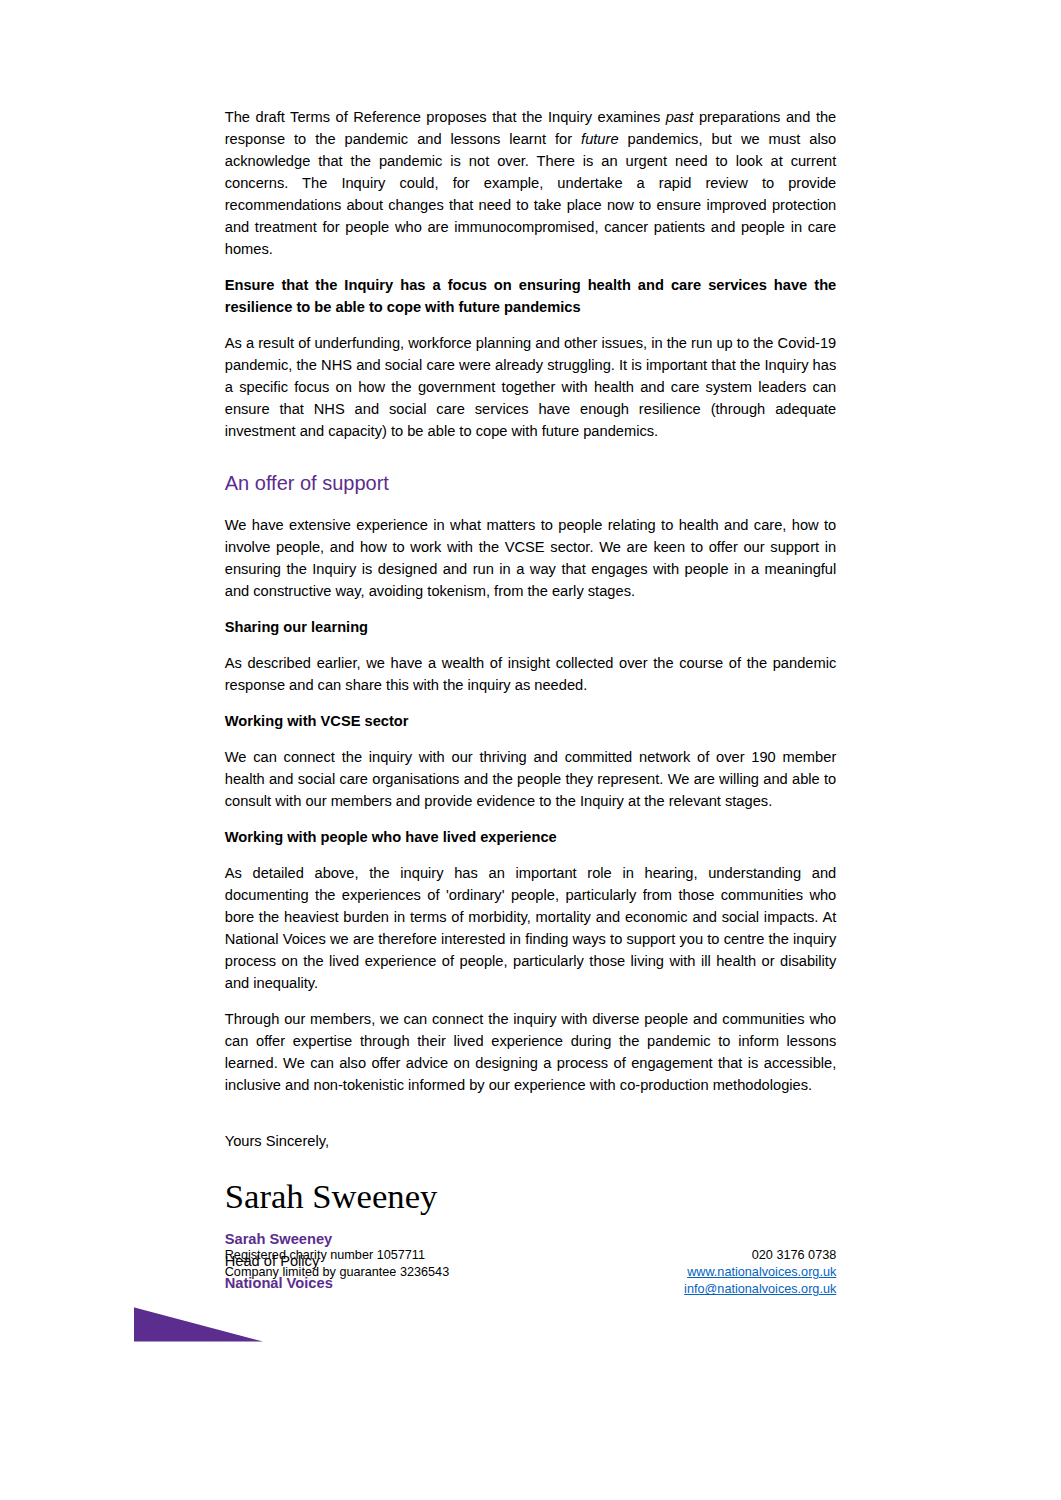The draft Terms of Reference proposes that the Inquiry examines past preparations and the response to the pandemic and lessons learnt for future pandemics, but we must also acknowledge that the pandemic is not over. There is an urgent need to look at current concerns. The Inquiry could, for example, undertake a rapid review to provide recommendations about changes that need to take place now to ensure improved protection and treatment for people who are immunocompromised, cancer patients and people in care homes.
Ensure that the Inquiry has a focus on ensuring health and care services have the resilience to be able to cope with future pandemics
As a result of underfunding, workforce planning and other issues, in the run up to the Covid-19 pandemic, the NHS and social care were already struggling. It is important that the Inquiry has a specific focus on how the government together with health and care system leaders can ensure that NHS and social care services have enough resilience (through adequate investment and capacity) to be able to cope with future pandemics.
An offer of support
We have extensive experience in what matters to people relating to health and care, how to involve people, and how to work with the VCSE sector. We are keen to offer our support in ensuring the Inquiry is designed and run in a way that engages with people in a meaningful and constructive way, avoiding tokenism, from the early stages.
Sharing our learning
As described earlier, we have a wealth of insight collected over the course of the pandemic response and can share this with the inquiry as needed.
Working with VCSE sector
We can connect the inquiry with our thriving and committed network of over 190 member health and social care organisations and the people they represent. We are willing and able to consult with our members and provide evidence to the Inquiry at the relevant stages.
Working with people who have lived experience
As detailed above, the inquiry has an important role in hearing, understanding and documenting the experiences of 'ordinary' people, particularly from those communities who bore the heaviest burden in terms of morbidity, mortality and economic and social impacts. At National Voices we are therefore interested in finding ways to support you to centre the inquiry process on the lived experience of people, particularly those living with ill health or disability and inequality.
Through our members, we can connect the inquiry with diverse people and communities who can offer expertise through their lived experience during the pandemic to inform lessons learned. We can also offer advice on designing a process of engagement that is accessible, inclusive and non-tokenistic informed by our experience with co-production methodologies.
Yours Sincerely,
Sarah Sweeney
Sarah Sweeney
Head of Policy
National Voices
Registered charity number 1057711
Company limited by guarantee 3236543
020 3176 0738
www.nationalvoices.org.uk
info@nationalvoices.org.uk